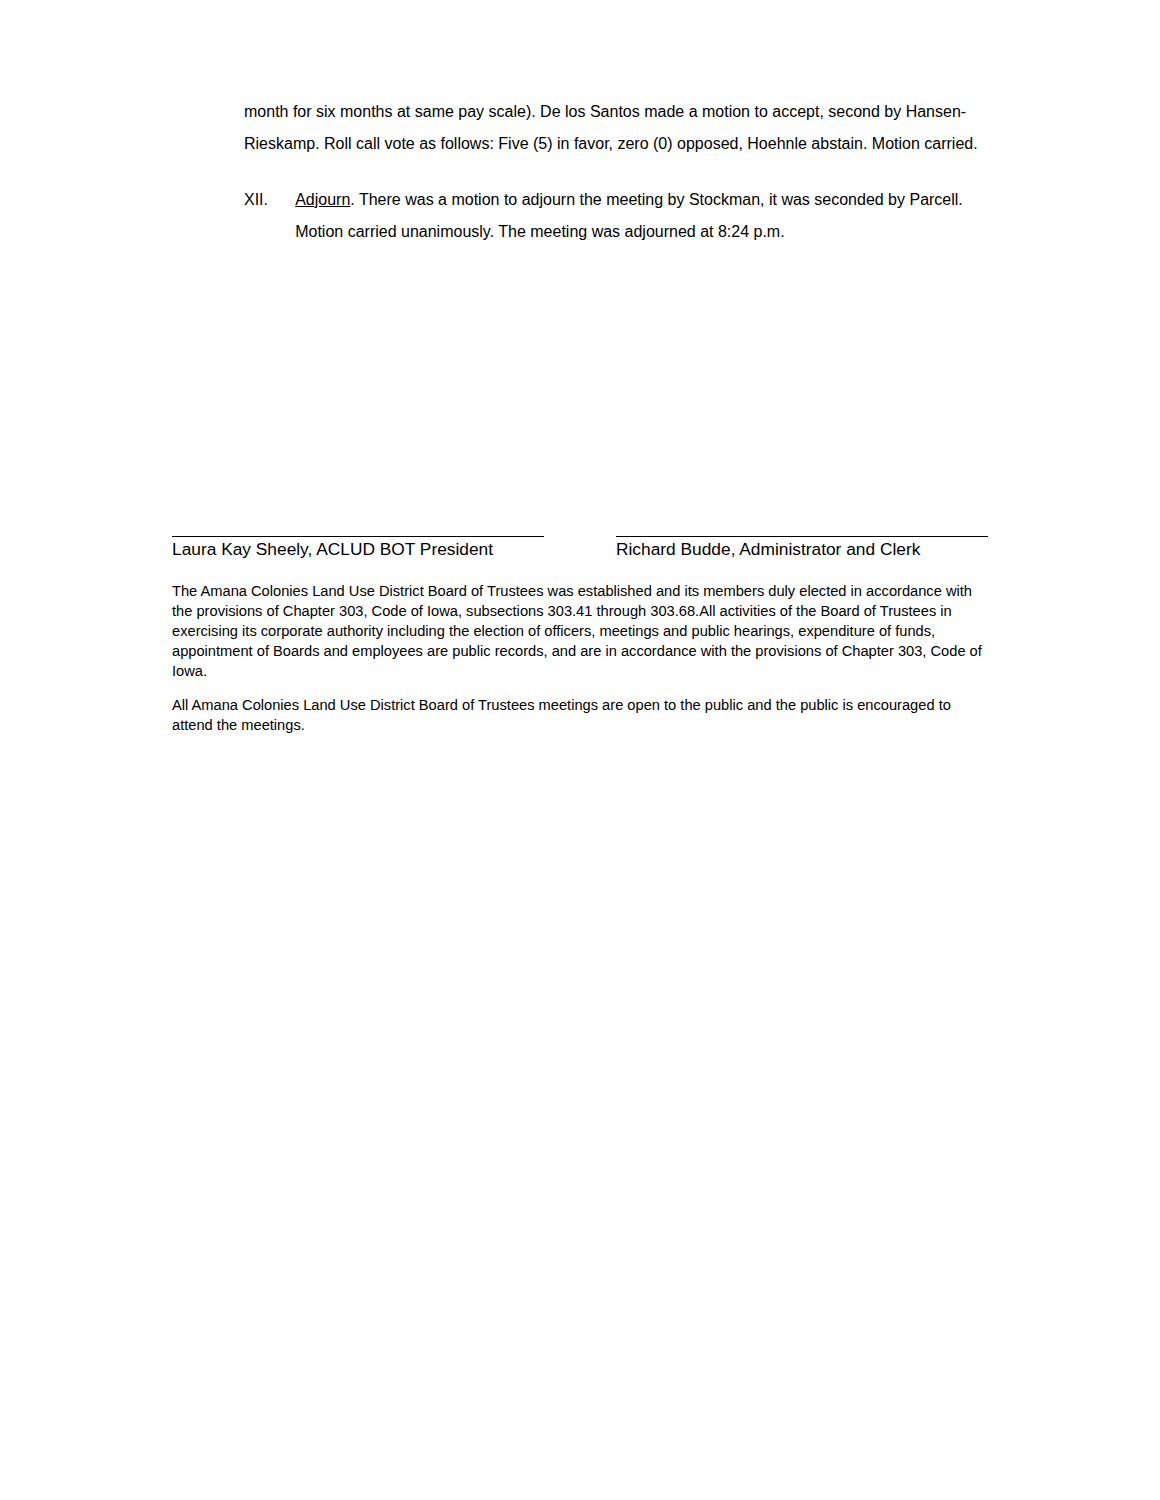month for six months at same pay scale). De los Santos made a motion to accept, second by Hansen-Rieskamp. Roll call vote as follows: Five (5) in favor, zero (0) opposed, Hoehnle abstain. Motion carried.
XII.
Adjourn. There was a motion to adjourn the meeting by Stockman, it was seconded by Parcell. Motion carried unanimously. The meeting was adjourned at 8:24 p.m.
Laura Kay Sheely, ACLUD BOT President
Richard Budde, Administrator and Clerk
The Amana Colonies Land Use District Board of Trustees was established and its members duly elected in accordance with the provisions of Chapter 303, Code of Iowa, subsections 303.41 through 303.68.All activities of the Board of Trustees in exercising its corporate authority including the election of officers, meetings and public hearings, expenditure of funds, appointment of Boards and employees are public records, and are in accordance with the provisions of Chapter 303, Code of Iowa.
All Amana Colonies Land Use District Board of Trustees meetings are open to the public and the public is encouraged to attend the meetings.